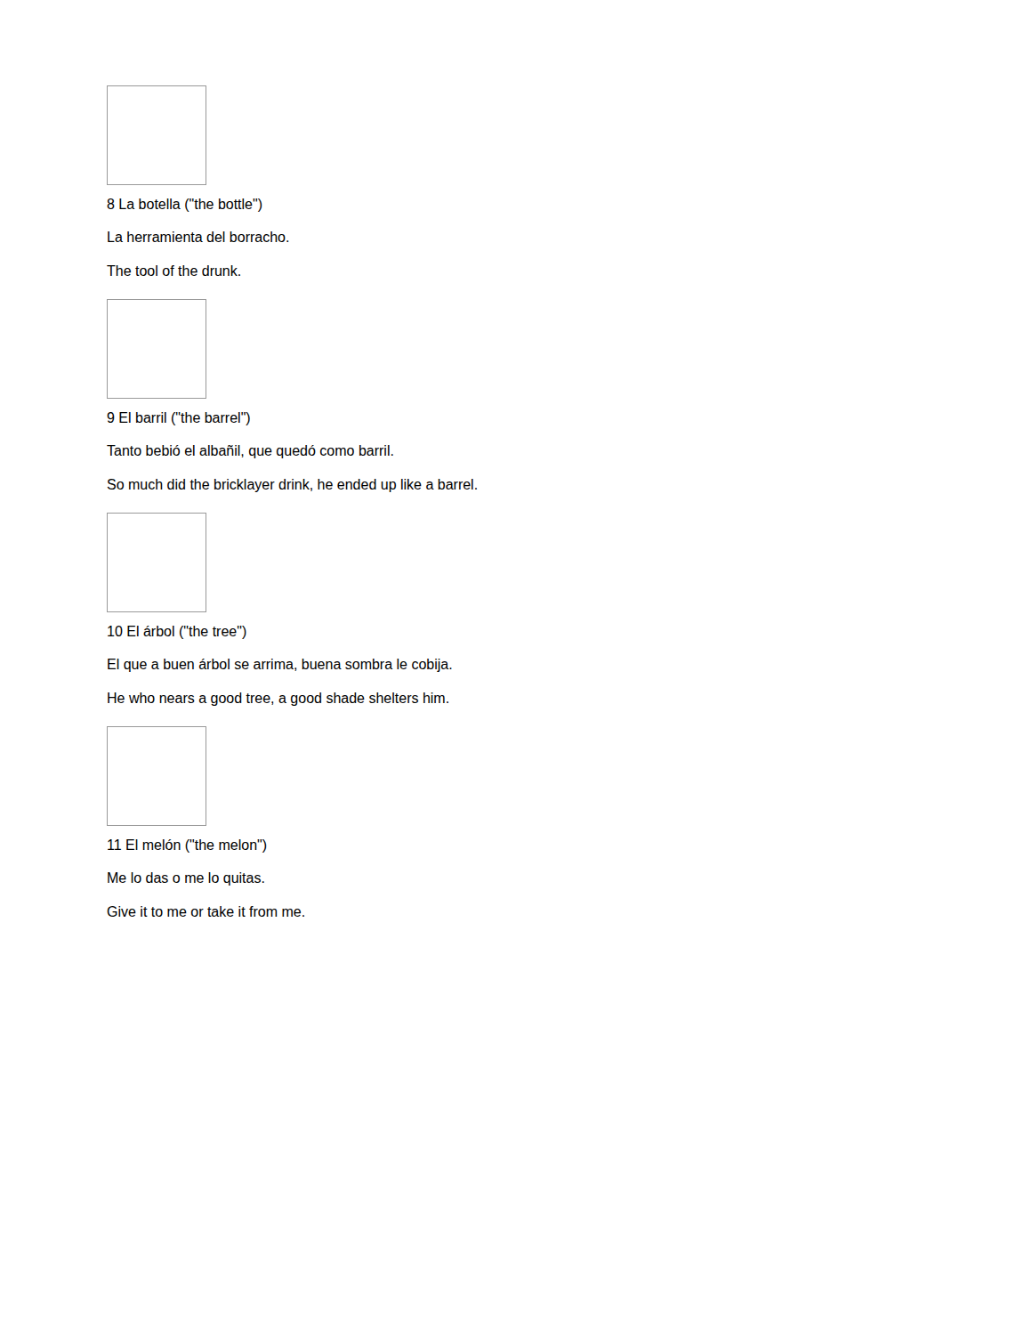8 La botella ("the bottle")
La herramienta del borracho.
The tool of the drunk.
9 El barril ("the barrel")
Tanto bebió el albañil, que quedó como barril.
So much did the bricklayer drink, he ended up like a barrel.
10 El árbol ("the tree")
El que a buen árbol se arrima, buena sombra le cobija.
He who nears a good tree, a good shade shelters him.
11 El melón ("the melon")
Me lo das o me lo quitas.
Give it to me or take it from me.